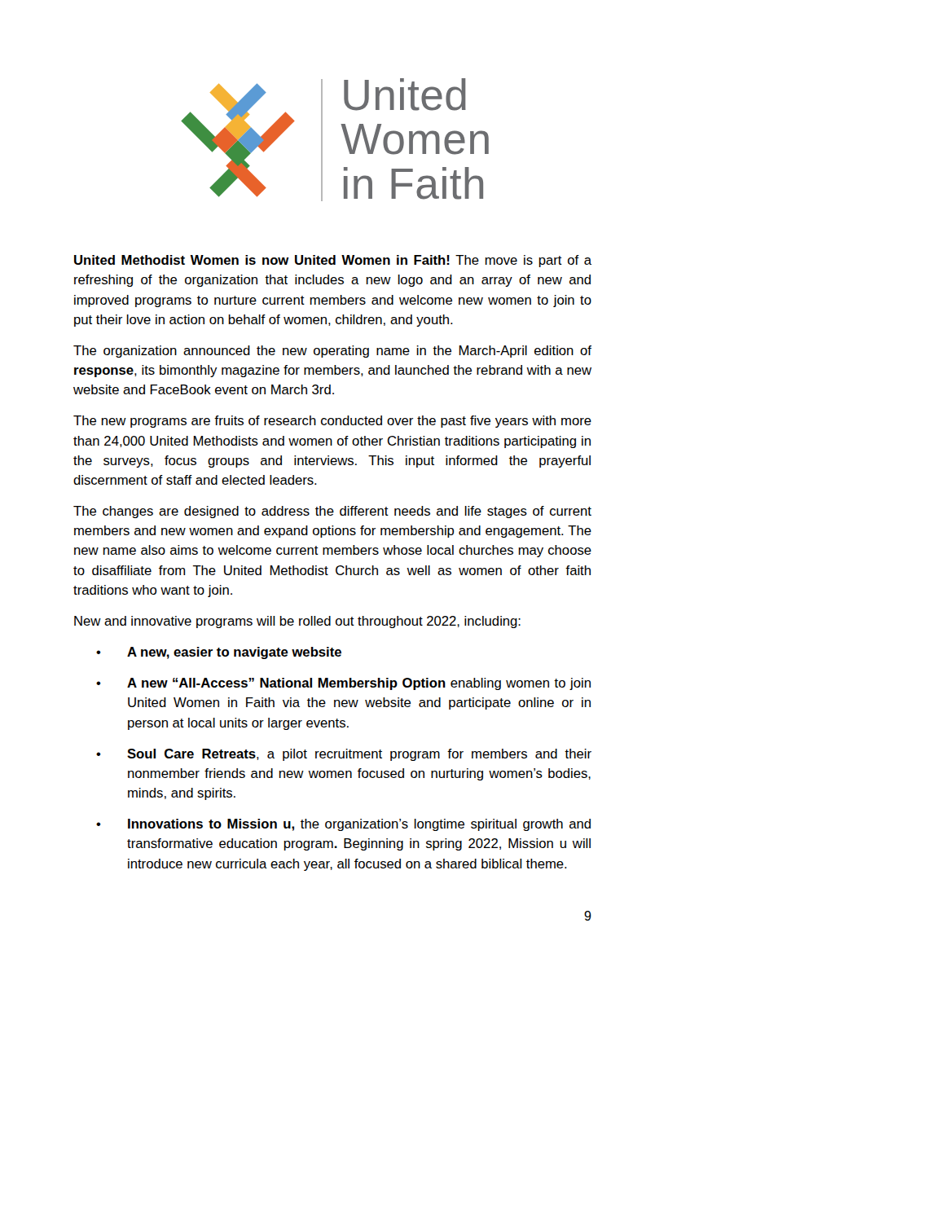United
Women
in Faith
United Methodist Women is now United Women in Faith! The move is part of a refreshing of the organization that includes a new logo and an array of new and improved programs to nurture current members and welcome new women to join to put their love in action on behalf of women, children, and youth.
The organization announced the new operating name in the March-April edition of response, its bimonthly magazine for members, and launched the rebrand with a new website and FaceBook event on March 3rd.
The new programs are fruits of research conducted over the past five years with more than 24,000 United Methodists and women of other Christian traditions participating in the surveys, focus groups and interviews. This input informed the prayerful discernment of staff and elected leaders.
The changes are designed to address the different needs and life stages of current members and new women and expand options for membership and engagement. The new name also aims to welcome current members whose local churches may choose to disaffiliate from The United Methodist Church as well as women of other faith traditions who want to join.
New and innovative programs will be rolled out throughout 2022, including:
A new, easier to navigate website
A new “All-Access” National Membership Option enabling women to join United Women in Faith via the new website and participate online or in person at local units or larger events.
Soul Care Retreats, a pilot recruitment program for members and their nonmember friends and new women focused on nurturing women’s bodies, minds, and spirits.
Innovations to Mission u, the organization’s longtime spiritual growth and transformative education program. Beginning in spring 2022, Mission u will introduce new curricula each year, all focused on a shared biblical theme.
9